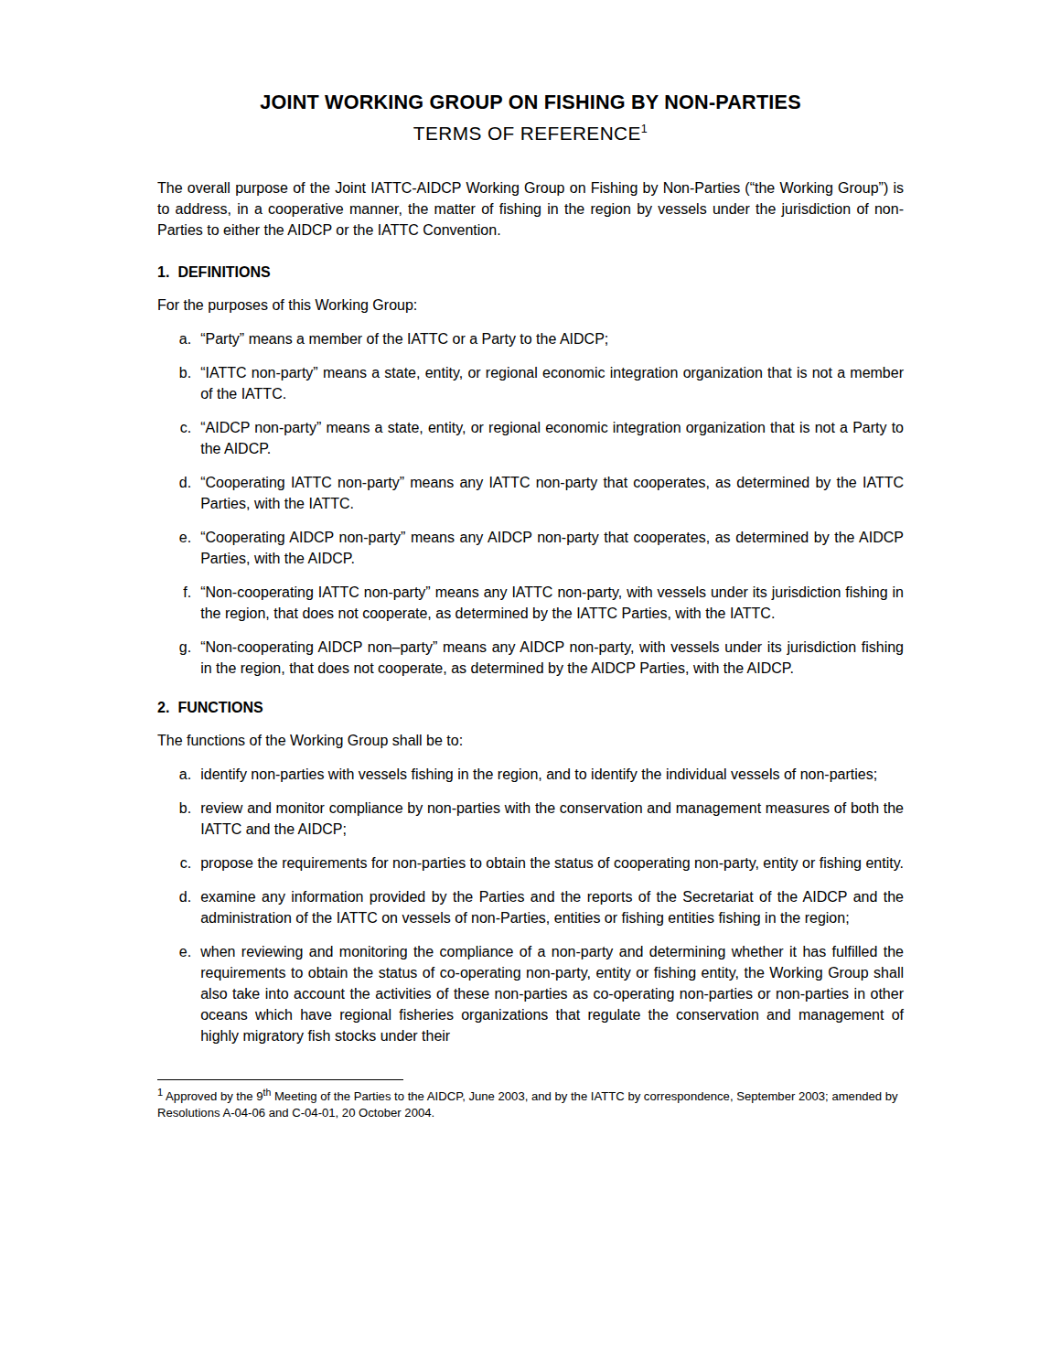JOINT WORKING GROUP ON FISHING BY NON-PARTIES
TERMS OF REFERENCE1
The overall purpose of the Joint IATTC-AIDCP Working Group on Fishing by Non-Parties (“the Working Group”) is to address, in a cooperative manner, the matter of fishing in the region by vessels under the jurisdiction of non-Parties to either the AIDCP or the IATTC Convention.
1. DEFINITIONS
For the purposes of this Working Group:
“Party” means a member of the IATTC or a Party to the AIDCP;
“IATTC non-party” means a state, entity, or regional economic integration organization that is not a member of the IATTC.
“AIDCP non-party” means a state, entity, or regional economic integration organization that is not a Party to the AIDCP.
“Cooperating IATTC non-party” means any IATTC non-party that cooperates, as determined by the IATTC Parties, with the IATTC.
“Cooperating AIDCP non-party” means any AIDCP non-party that cooperates, as determined by the AIDCP Parties, with the AIDCP.
“Non-cooperating IATTC non-party” means any IATTC non-party, with vessels under its jurisdiction fishing in the region, that does not cooperate, as determined by the IATTC Parties, with the IATTC.
“Non-cooperating AIDCP non–party” means any AIDCP non-party, with vessels under its jurisdiction fishing in the region, that does not cooperate, as determined by the AIDCP Parties, with the AIDCP.
2. FUNCTIONS
The functions of the Working Group shall be to:
identify non-parties with vessels fishing in the region, and to identify the individual vessels of non-parties;
review and monitor compliance by non-parties with the conservation and management measures of both the IATTC and the AIDCP;
propose the requirements for non-parties to obtain the status of cooperating non-party, entity or fishing entity.
examine any information provided by the Parties and the reports of the Secretariat of the AIDCP and the administration of the IATTC on vessels of non-Parties, entities or fishing entities fishing in the region;
when reviewing and monitoring the compliance of a non-party and determining whether it has fulfilled the requirements to obtain the status of co-operating non-party, entity or fishing entity, the Working Group shall also take into account the activities of these non-parties as co-operating non-parties or non-parties in other oceans which have regional fisheries organizations that regulate the conservation and management of highly migratory fish stocks under their
1 Approved by the 9th Meeting of the Parties to the AIDCP, June 2003, and by the IATTC by correspondence, September 2003; amended by Resolutions A-04-06 and C-04-01, 20 October 2004.